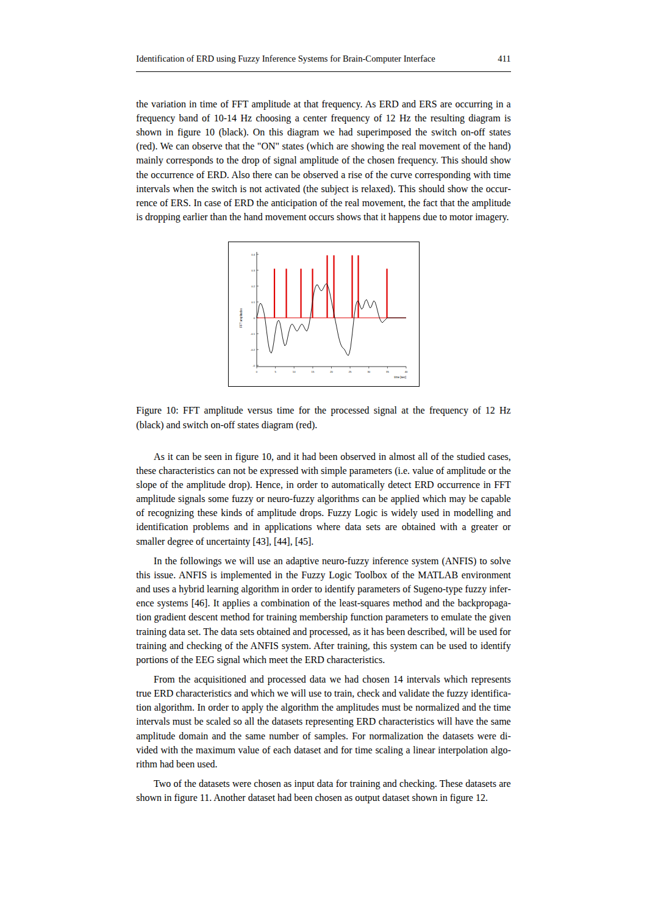Identification of ERD using Fuzzy Inference Systems for Brain-Computer Interface 411
the variation in time of FFT amplitude at that frequency. As ERD and ERS are occurring in a frequency band of 10-14 Hz choosing a center frequency of 12 Hz the resulting diagram is shown in figure 10 (black). On this diagram we had superimposed the switch on-off states (red). We can observe that the "ON" states (which are showing the real movement of the hand) mainly corresponds to the drop of signal amplitude of the chosen frequency. This should show the occurrence of ERD. Also there can be observed a rise of the curve corresponding with time intervals when the switch is not activated (the subject is relaxed). This should show the occurrence of ERS. In case of ERD the anticipation of the real movement, the fact that the amplitude is dropping earlier than the hand movement occurs shows that it happens due to motor imagery.
0.4 0.3 0.2 0.1 0 -0.1 -0.2 -0 FFT amplitudes 0 5 10 15 20 25 30 35 40 time [sec]
Figure 10: FFT amplitude versus time for the processed signal at the frequency of 12 Hz (black) and switch on-off states diagram (red).
As it can be seen in figure 10, and it had been observed in almost all of the studied cases, these characteristics can not be expressed with simple parameters (i.e. value of amplitude or the slope of the amplitude drop). Hence, in order to automatically detect ERD occurrence in FFT amplitude signals some fuzzy or neuro-fuzzy algorithms can be applied which may be capable of recognizing these kinds of amplitude drops. Fuzzy Logic is widely used in modelling and identification problems and in applications where data sets are obtained with a greater or smaller degree of uncertainty [43], [44], [45].
In the followings we will use an adaptive neuro-fuzzy inference system (ANFIS) to solve this issue. ANFIS is implemented in the Fuzzy Logic Toolbox of the MATLAB environment and uses a hybrid learning algorithm in order to identify parameters of Sugeno-type fuzzy inference systems [46]. It applies a combination of the least-squares method and the backpropagation gradient descent method for training membership function parameters to emulate the given training data set. The data sets obtained and processed, as it has been described, will be used for training and checking of the ANFIS system. After training, this system can be used to identify portions of the EEG signal which meet the ERD characteristics.
From the acquisitioned and processed data we had chosen 14 intervals which represents true ERD characteristics and which we will use to train, check and validate the fuzzy identification algorithm. In order to apply the algorithm the amplitudes must be normalized and the time intervals must be scaled so all the datasets representing ERD characteristics will have the same amplitude domain and the same number of samples. For normalization the datasets were divided with the maximum value of each dataset and for time scaling a linear interpolation algorithm had been used.
Two of the datasets were chosen as input data for training and checking. These datasets are shown in figure 11. Another dataset had been chosen as output dataset shown in figure 12.